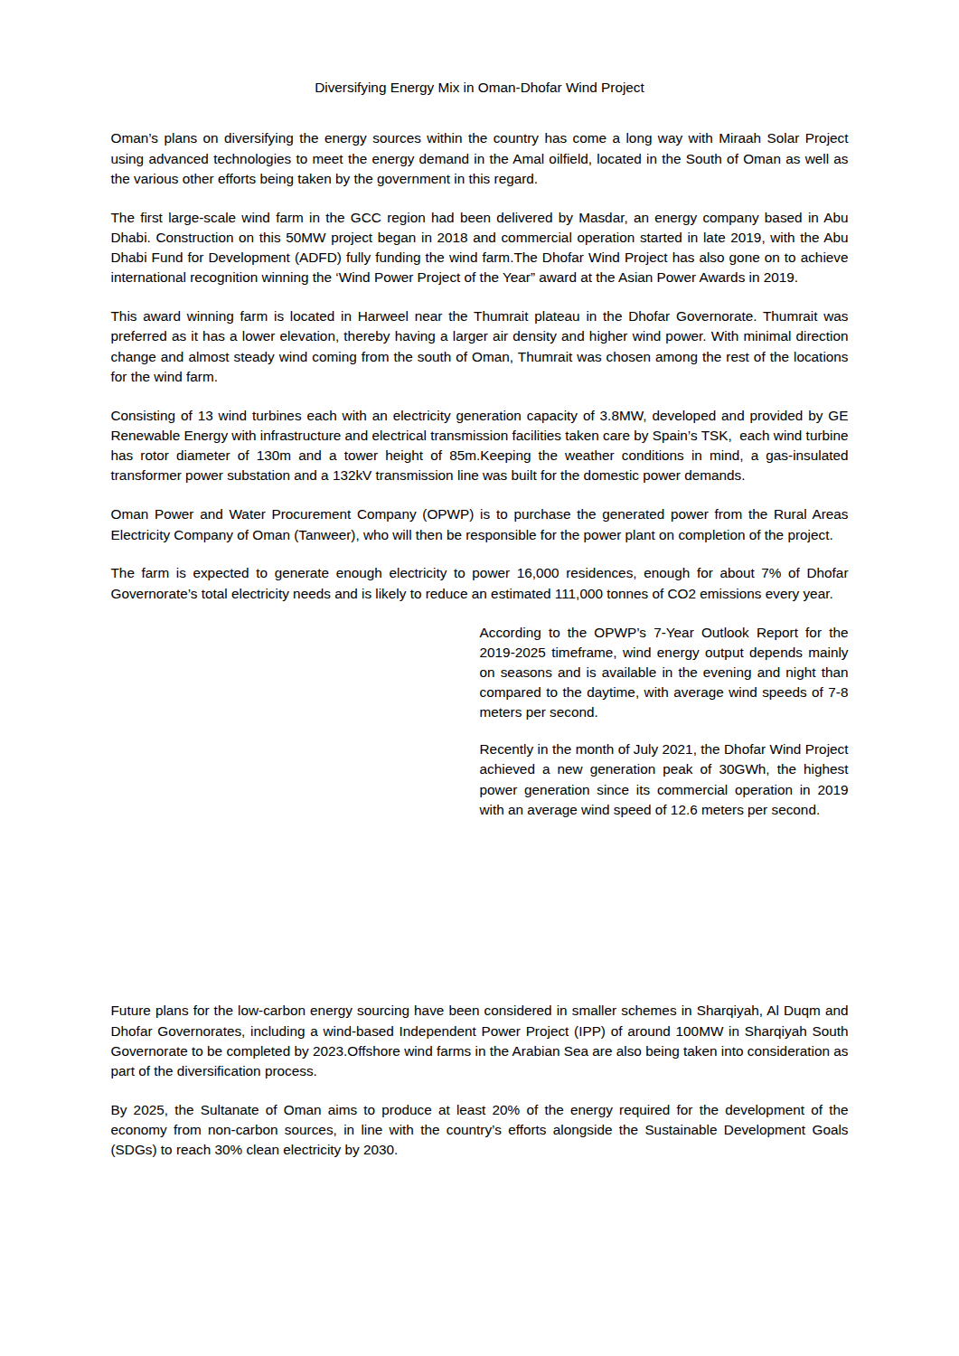Diversifying Energy Mix in Oman-Dhofar Wind Project
Oman’s plans on diversifying the energy sources within the country has come a long way with Miraah Solar Project using advanced technologies to meet the energy demand in the Amal oilfield, located in the South of Oman as well as the various other efforts being taken by the government in this regard.
The first large-scale wind farm in the GCC region had been delivered by Masdar, an energy company based in Abu Dhabi. Construction on this 50MW project began in 2018 and commercial operation started in late 2019, with the Abu Dhabi Fund for Development (ADFD) fully funding the wind farm.The Dhofar Wind Project has also gone on to achieve international recognition winning the ‘Wind Power Project of the Year” award at the Asian Power Awards in 2019.
This award winning farm is located in Harweel near the Thumrait plateau in the Dhofar Governorate. Thumrait was preferred as it has a lower elevation, thereby having a larger air density and higher wind power. With minimal direction change and almost steady wind coming from the south of Oman, Thumrait was chosen among the rest of the locations for the wind farm.
Consisting of 13 wind turbines each with an electricity generation capacity of 3.8MW, developed and provided by GE Renewable Energy with infrastructure and electrical transmission facilities taken care by Spain’s TSK, each wind turbine has rotor diameter of 130m and a tower height of 85m.Keeping the weather conditions in mind, a gas-insulated transformer power substation and a 132kV transmission line was built for the domestic power demands.
Oman Power and Water Procurement Company (OPWP) is to purchase the generated power from the Rural Areas Electricity Company of Oman (Tanweer), who will then be responsible for the power plant on completion of the project.
The farm is expected to generate enough electricity to power 16,000 residences, enough for about 7% of Dhofar Governorate’s total electricity needs and is likely to reduce an estimated 111,000 tonnes of CO2 emissions every year.
According to the OPWP’s 7-Year Outlook Report for the 2019-2025 timeframe, wind energy output depends mainly on seasons and is available in the evening and night than compared to the daytime, with average wind speeds of 7-8 meters per second.
Recently in the month of July 2021, the Dhofar Wind Project achieved a new generation peak of 30GWh, the highest power generation since its commercial operation in 2019 with an average wind speed of 12.6 meters per second.
Future plans for the low-carbon energy sourcing have been considered in smaller schemes in Sharqiyah, Al Duqm and Dhofar Governorates, including a wind-based Independent Power Project (IPP) of around 100MW in Sharqiyah South Governorate to be completed by 2023.Offshore wind farms in the Arabian Sea are also being taken into consideration as part of the diversification process.
By 2025, the Sultanate of Oman aims to produce at least 20% of the energy required for the development of the economy from non-carbon sources, in line with the country’s efforts alongside the Sustainable Development Goals (SDGs) to reach 30% clean electricity by 2030.